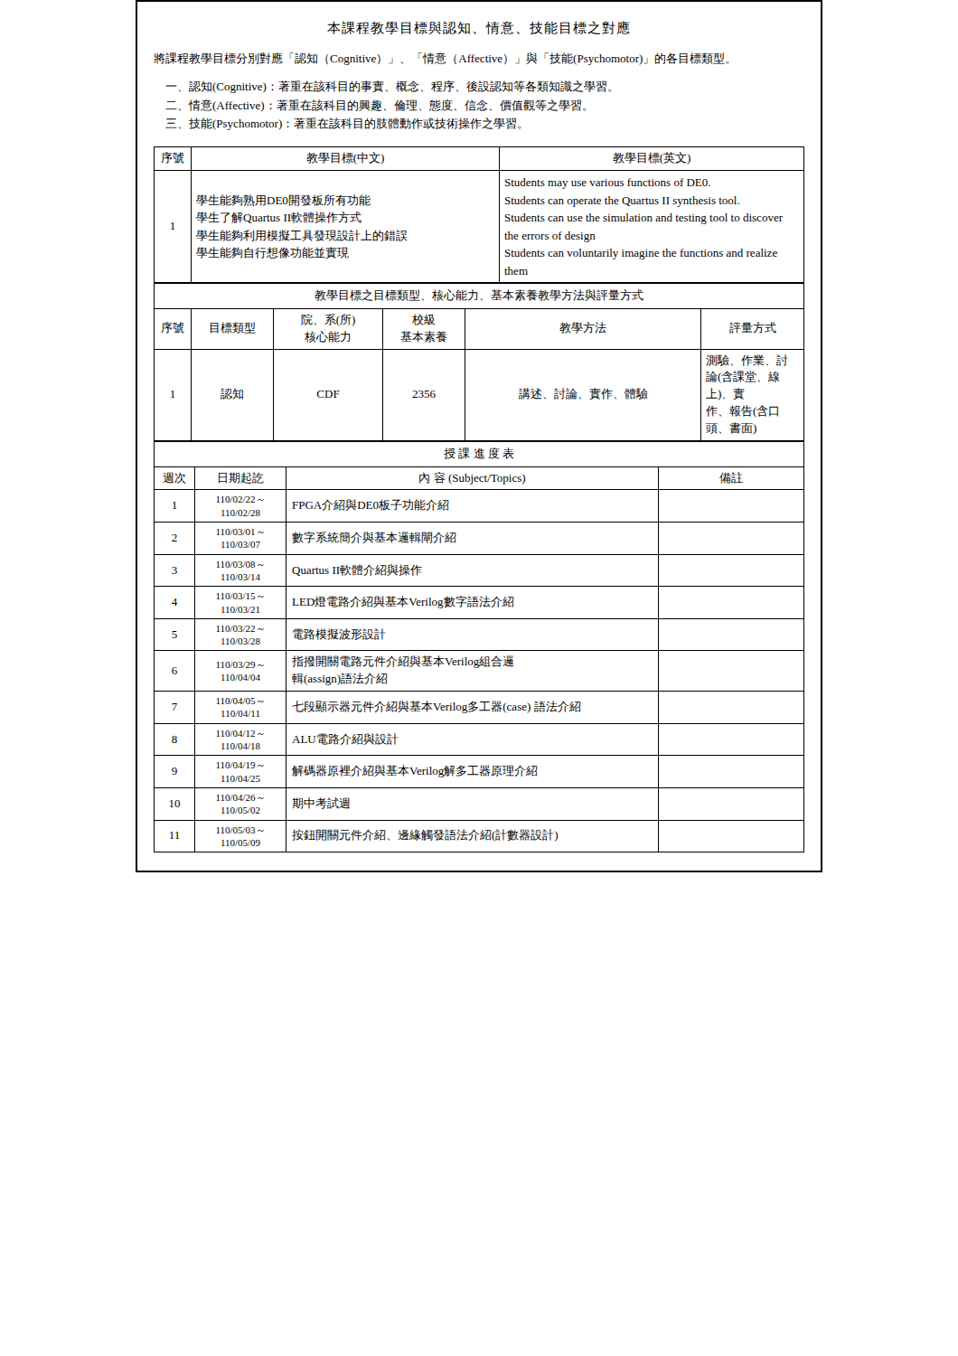本課程教學目標與認知、情意、技能目標之對應
將課程教學目標分別對應「認知（Cognitive）」、「情意（Affective）」與「技能(Psychomotor)」的各目標類型。
一、認知(Cognitive)：著重在該科目的事實、概念、程序、後設認知等各類知識之學習。
二、情意(Affective)：著重在該科目的興趣、倫理、態度、信念、價值觀等之學習。
三、技能(Psychomotor)：著重在該科目的肢體動作或技術操作之學習。
| 序號 | 教學目標(中文) | 教學目標(英文) |
| --- | --- | --- |
| 1 | 學生能夠熟用DE0開發板所有功能 學生了解Quartus II軟體操作方式 學生能夠利用模擬工具發現設計上的錯誤 學生能夠自行想像功能並實現 | Students may use various functions of DE0. Students can operate the Quartus II synthesis tool. Students can use the simulation and testing tool to discover the errors of design Students can voluntarily imagine the functions and realize them |
| 教學目標之目標類型、核心能力、基本素養教學方法與評量方式 |
| 序號 | 目標類型 | 院、系(所) 核心能力 | 校級 基本素養 | 教學方法 | 評量方式 |
| 1 | 認知 | CDF | 2356 | 講述、討論、實作、體驗 | 測驗、作業、討論(含課堂、線上)、實 作、報告(含口頭、書面) |
| 授 課 進 度 表 |
| 週次 | 日期起訖 | 內 容 (Subject/Topics) | 備註 |
| 1 | 110/02/22～ 110/02/28 | FPGA介紹與DE0板子功能介紹 | |
| 2 | 110/03/01～ 110/03/07 | 數字系統簡介與基本邏輯閘介紹 | |
| 3 | 110/03/08～ 110/03/14 | Quartus II軟體介紹與操作 | |
| 4 | 110/03/15～ 110/03/21 | LED燈電路介紹與基本Verilog數字語法介紹 | |
| 5 | 110/03/22～ 110/03/28 | 電路模擬波形設計 | |
| 6 | 110/03/29～ 110/04/04 | 指撥開關電路元件介紹與基本Verilog組合邏 輯(assign)語法介紹 | |
| 7 | 110/04/05～ 110/04/11 | 七段顯示器元件介紹與基本Verilog多工器(case) 語法介紹 | |
| 8 | 110/04/12～ 110/04/18 | ALU電路介紹與設計 | |
| 9 | 110/04/19～ 110/04/25 | 解碼器原裡介紹與基本Verilog解多工器原理介紹 | |
| 10 | 110/04/26～ 110/05/02 | 期中考試週 | |
| 11 | 110/05/03～ 110/05/09 | 按鈕開關元件介紹、邊緣觸發語法介紹(計數器設計) | |